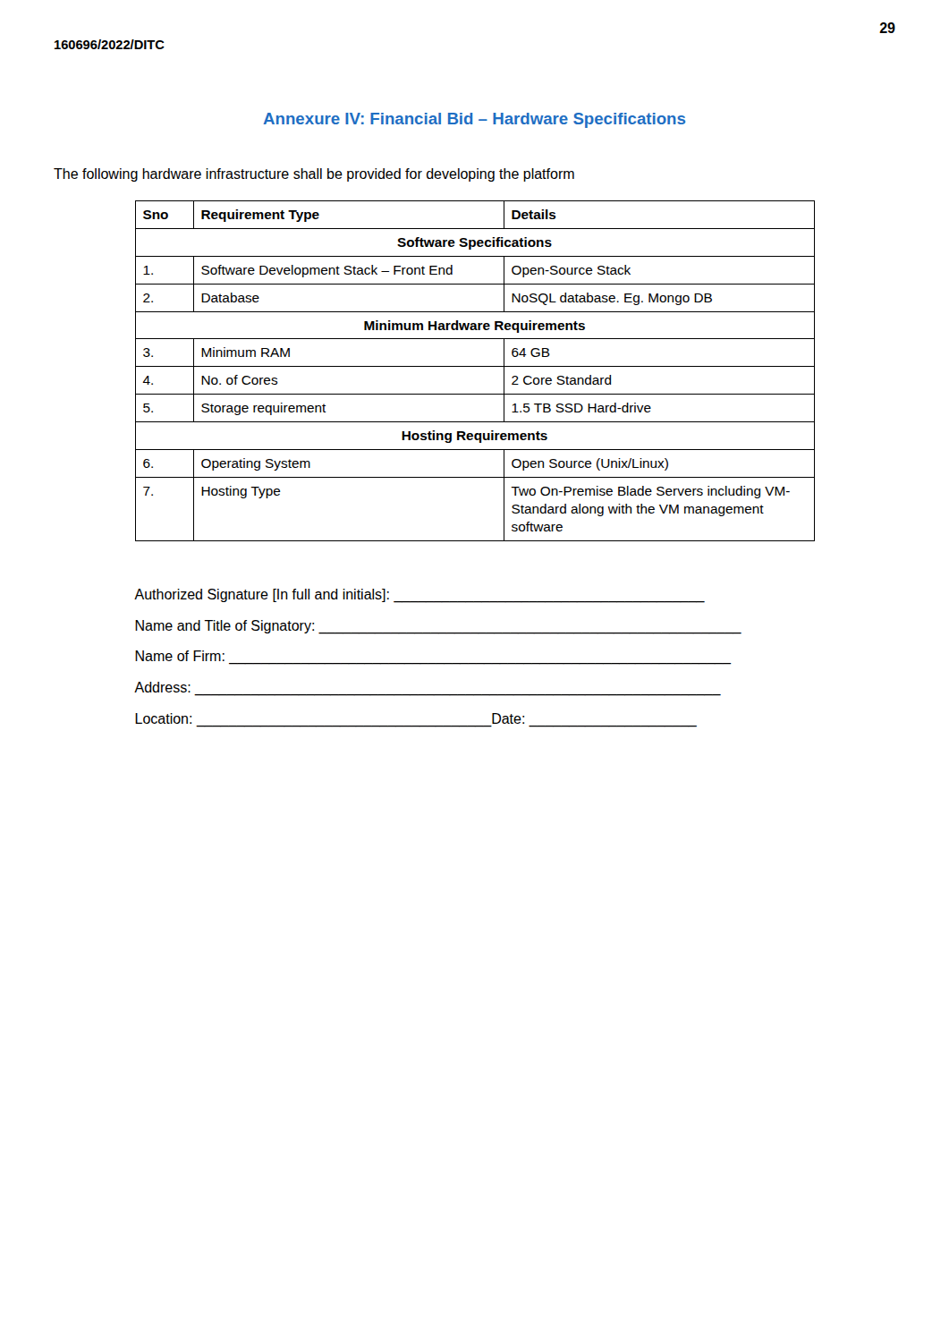29 160696/2022/DITC
Annexure IV: Financial Bid – Hardware Specifications
The following hardware infrastructure shall be provided for developing the platform
| Sno | Requirement Type | Details |
| --- | --- | --- |
| Software Specifications |
| 1. | Software Development Stack – Front End | Open-Source Stack |
| 2. | Database | NoSQL database. Eg. Mongo DB |
| Minimum Hardware Requirements |
| 3. | Minimum RAM | 64 GB |
| 4. | No. of Cores | 2 Core Standard |
| 5. | Storage requirement | 1.5 TB SSD Hard-drive |
| Hosting Requirements |
| 6. | Operating System | Open Source (Unix/Linux) |
| 7. | Hosting Type | Two On-Premise Blade Servers including VM-Standard along with the VM management software |
Authorized Signature [In full and initials]: _______________________________________
Name and Title of Signatory: _____________________________________________________
Name of Firm: _______________________________________________________________
Address: __________________________________________________________________
Location: _____________________________________Date: _____________________